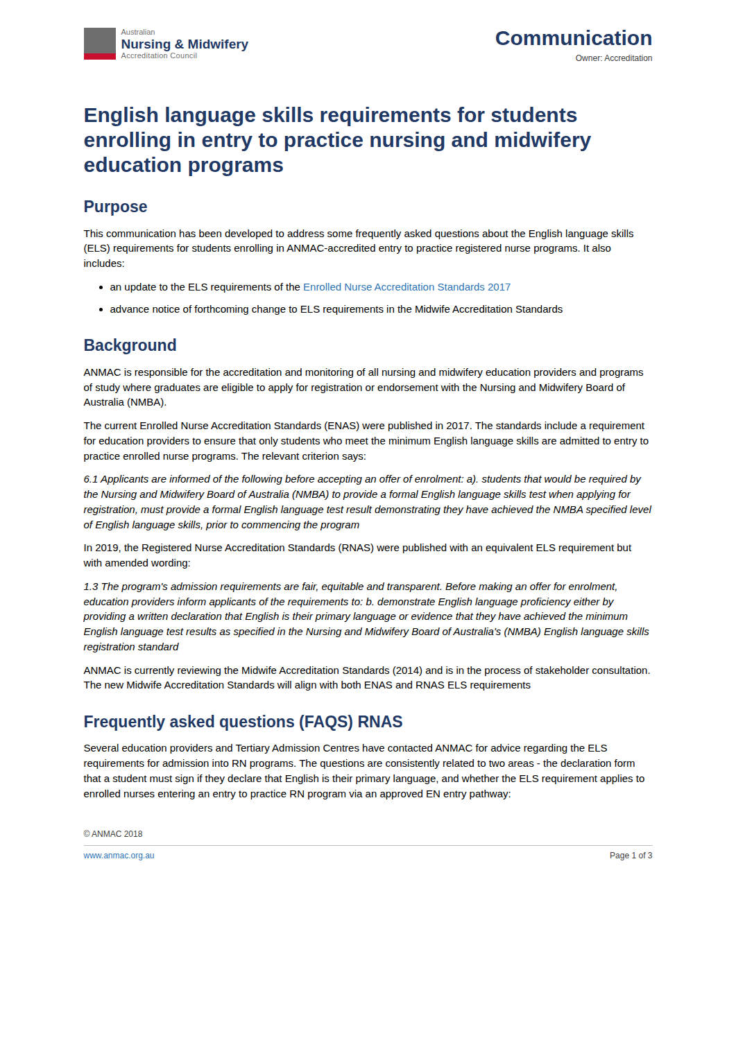Australian
Nursing & Midwifery
Accreditation Council
Communication
Owner: Accreditation
English language skills requirements for students enrolling in entry to practice nursing and midwifery education programs
Purpose
This communication has been developed to address some frequently asked questions about the English language skills (ELS) requirements for students enrolling in ANMAC-accredited entry to practice registered nurse programs. It also includes:
an update to the ELS requirements of the Enrolled Nurse Accreditation Standards 2017
advance notice of forthcoming change to ELS requirements in the Midwife Accreditation Standards
Background
ANMAC is responsible for the accreditation and monitoring of all nursing and midwifery education providers and programs of study where graduates are eligible to apply for registration or endorsement with the Nursing and Midwifery Board of Australia (NMBA).
The current Enrolled Nurse Accreditation Standards (ENAS) were published in 2017. The standards include a requirement for education providers to ensure that only students who meet the minimum English language skills are admitted to entry to practice enrolled nurse programs. The relevant criterion says:
6.1 Applicants are informed of the following before accepting an offer of enrolment: a). students that would be required by the Nursing and Midwifery Board of Australia (NMBA) to provide a formal English language skills test when applying for registration, must provide a formal English language test result demonstrating they have achieved the NMBA specified level of English language skills, prior to commencing the program
In 2019, the Registered Nurse Accreditation Standards (RNAS) were published with an equivalent ELS requirement but with amended wording:
1.3 The program's admission requirements are fair, equitable and transparent. Before making an offer for enrolment, education providers inform applicants of the requirements to: b. demonstrate English language proficiency either by providing a written declaration that English is their primary language or evidence that they have achieved the minimum English language test results as specified in the Nursing and Midwifery Board of Australia's (NMBA) English language skills registration standard
ANMAC is currently reviewing the Midwife Accreditation Standards (2014) and is in the process of stakeholder consultation. The new Midwife Accreditation Standards will align with both ENAS and RNAS ELS requirements
Frequently asked questions (FAQS) RNAS
Several education providers and Tertiary Admission Centres have contacted ANMAC for advice regarding the ELS requirements for admission into RN programs. The questions are consistently related to two areas - the declaration form that a student must sign if they declare that English is their primary language, and whether the ELS requirement applies to enrolled nurses entering an entry to practice RN program via an approved EN entry pathway:
© ANMAC 2018
www.anmac.org.au Page 1 of 3